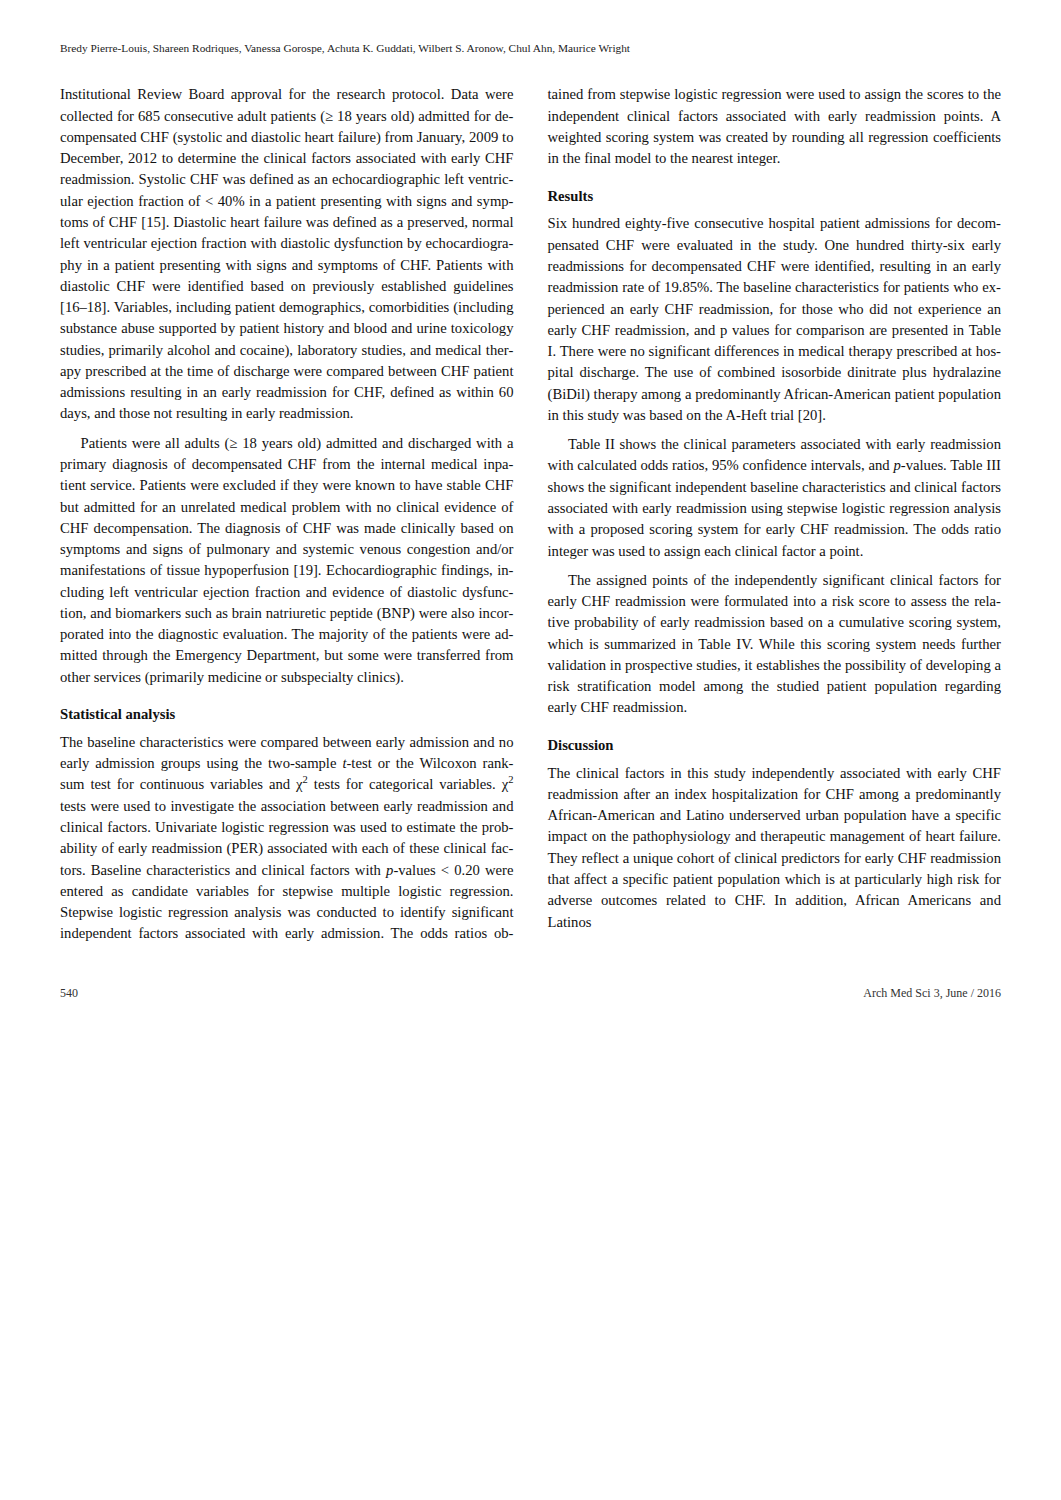Bredy Pierre-Louis, Shareen Rodriques, Vanessa Gorospe, Achuta K. Guddati, Wilbert S. Aronow, Chul Ahn, Maurice Wright
Institutional Review Board approval for the research protocol. Data were collected for 685 consecutive adult patients (≥ 18 years old) admitted for decompensated CHF (systolic and diastolic heart failure) from January, 2009 to December, 2012 to determine the clinical factors associated with early CHF readmission. Systolic CHF was defined as an echocardiographic left ventricular ejection fraction of < 40% in a patient presenting with signs and symptoms of CHF [15]. Diastolic heart failure was defined as a preserved, normal left ventricular ejection fraction with diastolic dysfunction by echocardiography in a patient presenting with signs and symptoms of CHF. Patients with diastolic CHF were identified based on previously established guidelines [16–18]. Variables, including patient demographics, comorbidities (including substance abuse supported by patient history and blood and urine toxicology studies, primarily alcohol and cocaine), laboratory studies, and medical therapy prescribed at the time of discharge were compared between CHF patient admissions resulting in an early readmission for CHF, defined as within 60 days, and those not resulting in early readmission.
Patients were all adults (≥ 18 years old) admitted and discharged with a primary diagnosis of decompensated CHF from the internal medical inpatient service. Patients were excluded if they were known to have stable CHF but admitted for an unrelated medical problem with no clinical evidence of CHF decompensation. The diagnosis of CHF was made clinically based on symptoms and signs of pulmonary and systemic venous congestion and/or manifestations of tissue hypoperfusion [19]. Echocardiographic findings, including left ventricular ejection fraction and evidence of diastolic dysfunction, and biomarkers such as brain natriuretic peptide (BNP) were also incorporated into the diagnostic evaluation. The majority of the patients were admitted through the Emergency Department, but some were transferred from other services (primarily medicine or subspecialty clinics).
Statistical analysis
The baseline characteristics were compared between early admission and no early admission groups using the two-sample t-test or the Wilcoxon rank-sum test for continuous variables and χ2 tests for categorical variables. χ2 tests were used to investigate the association between early readmission and clinical factors. Univariate logistic regression was used to estimate the probability of early readmission (PER) associated with each of these clinical factors. Baseline characteristics and clinical factors with p-values < 0.20 were entered as candidate variables for stepwise multiple logistic regression. Stepwise logistic regression analysis was conducted to identify significant independent factors associated with early admission. The odds ratios obtained from stepwise logistic regression were used to assign the scores to the independent clinical factors associated with early readmission points. A weighted scoring system was created by rounding all regression coefficients in the final model to the nearest integer.
Results
Six hundred eighty-five consecutive hospital patient admissions for decompensated CHF were evaluated in the study. One hundred thirty-six early readmissions for decompensated CHF were identified, resulting in an early readmission rate of 19.85%. The baseline characteristics for patients who experienced an early CHF readmission, for those who did not experience an early CHF readmission, and p values for comparison are presented in Table I. There were no significant differences in medical therapy prescribed at hospital discharge. The use of combined isosorbide dinitrate plus hydralazine (BiDil) therapy among a predominantly African-American patient population in this study was based on the A-Heft trial [20].
Table II shows the clinical parameters associated with early readmission with calculated odds ratios, 95% confidence intervals, and p-values. Table III shows the significant independent baseline characteristics and clinical factors associated with early readmission using stepwise logistic regression analysis with a proposed scoring system for early CHF readmission. The odds ratio integer was used to assign each clinical factor a point.
The assigned points of the independently significant clinical factors for early CHF readmission were formulated into a risk score to assess the relative probability of early readmission based on a cumulative scoring system, which is summarized in Table IV. While this scoring system needs further validation in prospective studies, it establishes the possibility of developing a risk stratification model among the studied patient population regarding early CHF readmission.
Discussion
The clinical factors in this study independently associated with early CHF readmission after an index hospitalization for CHF among a predominantly African-American and Latino underserved urban population have a specific impact on the pathophysiology and therapeutic management of heart failure. They reflect a unique cohort of clinical predictors for early CHF readmission that affect a specific patient population which is at particularly high risk for adverse outcomes related to CHF. In addition, African Americans and Latinos
540 Arch Med Sci 3, June / 2016